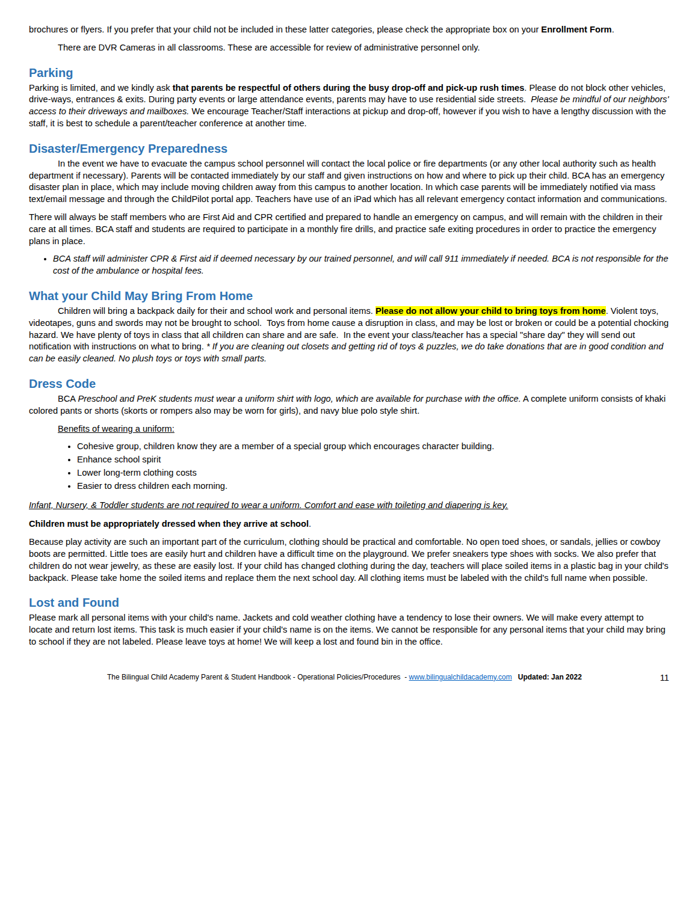brochures or flyers. If you prefer that your child not be included in these latter categories, please check the appropriate box on your Enrollment Form.
There are DVR Cameras in all classrooms. These are accessible for review of administrative personnel only.
Parking
Parking is limited, and we kindly ask that parents be respectful of others during the busy drop-off and pick-up rush times. Please do not block other vehicles, drive-ways, entrances & exits. During party events or large attendance events, parents may have to use residential side streets. Please be mindful of our neighbors' access to their driveways and mailboxes. We encourage Teacher/Staff interactions at pickup and drop-off, however if you wish to have a lengthy discussion with the staff, it is best to schedule a parent/teacher conference at another time.
Disaster/Emergency Preparedness
In the event we have to evacuate the campus school personnel will contact the local police or fire departments (or any other local authority such as health department if necessary). Parents will be contacted immediately by our staff and given instructions on how and where to pick up their child. BCA has an emergency disaster plan in place, which may include moving children away from this campus to another location. In which case parents will be immediately notified via mass text/email message and through the ChildPilot portal app. Teachers have use of an iPad which has all relevant emergency contact information and communications.
There will always be staff members who are First Aid and CPR certified and prepared to handle an emergency on campus, and will remain with the children in their care at all times. BCA staff and students are required to participate in a monthly fire drills, and practice safe exiting procedures in order to practice the emergency plans in place.
BCA staff will administer CPR & First aid if deemed necessary by our trained personnel, and will call 911 immediately if needed. BCA is not responsible for the cost of the ambulance or hospital fees.
What your Child May Bring From Home
Children will bring a backpack daily for their and school work and personal items. Please do not allow your child to bring toys from home. Violent toys, videotapes, guns and swords may not be brought to school. Toys from home cause a disruption in class, and may be lost or broken or could be a potential chocking hazard. We have plenty of toys in class that all children can share and are safe. In the event your class/teacher has a special "share day" they will send out notification with instructions on what to bring. * If you are cleaning out closets and getting rid of toys & puzzles, we do take donations that are in good condition and can be easily cleaned. No plush toys or toys with small parts.
Dress Code
BCA Preschool and PreK students must wear a uniform shirt with logo, which are available for purchase with the office. A complete uniform consists of khaki colored pants or shorts (skorts or rompers also may be worn for girls), and navy blue polo style shirt.
Benefits of wearing a uniform:
Cohesive group, children know they are a member of a special group which encourages character building.
Enhance school spirit
Lower long-term clothing costs
Easier to dress children each morning.
Infant, Nursery, & Toddler students are not required to wear a uniform. Comfort and ease with toileting and diapering is key.
Children must be appropriately dressed when they arrive at school.
Because play activity are such an important part of the curriculum, clothing should be practical and comfortable. No open toed shoes, or sandals, jellies or cowboy boots are permitted. Little toes are easily hurt and children have a difficult time on the playground. We prefer sneakers type shoes with socks. We also prefer that children do not wear jewelry, as these are easily lost. If your child has changed clothing during the day, teachers will place soiled items in a plastic bag in your child's backpack. Please take home the soiled items and replace them the next school day. All clothing items must be labeled with the child's full name when possible.
Lost and Found
Please mark all personal items with your child's name. Jackets and cold weather clothing have a tendency to lose their owners. We will make every attempt to locate and return lost items. This task is much easier if your child's name is on the items. We cannot be responsible for any personal items that your child may bring to school if they are not labeled. Please leave toys at home! We will keep a lost and found bin in the office.
The Bilingual Child Academy Parent & Student Handbook - Operational Policies/Procedures - www.bilingualchildacademy.com Updated: Jan 2022 11